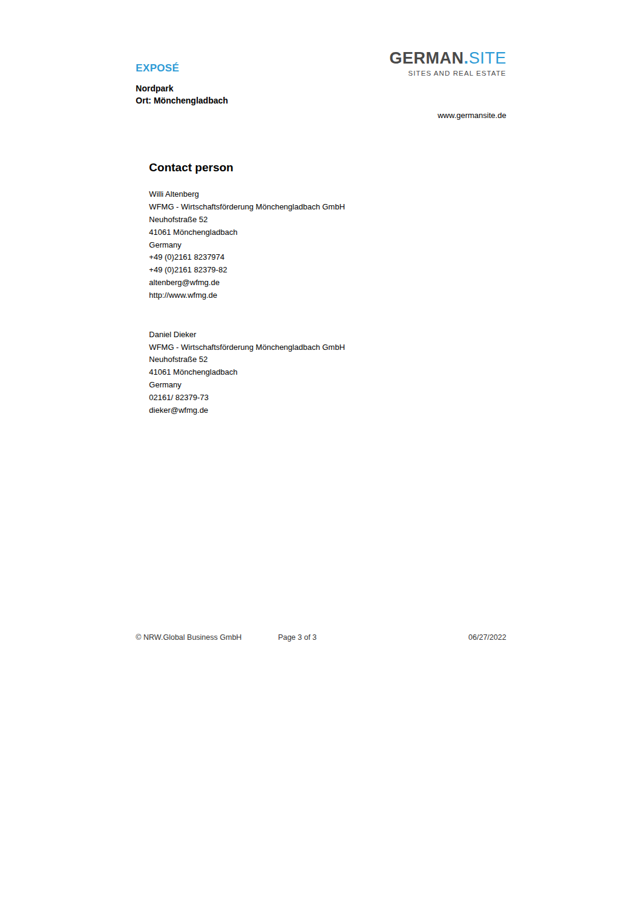EXPOSÉ
Nordpark
Ort: Mönchengladbach
GERMAN. SITE
SITES AND REAL ESTATE
www.germansite.de
Contact person
Willi Altenberg
WFMG - Wirtschaftsförderung Mönchengladbach GmbH
Neuhofstraße 52
41061 Mönchengladbach
Germany
+49 (0)2161 8237974
+49 (0)2161 82379-82
altenberg@wfmg.de
http://www.wfmg.de
Daniel Dieker
WFMG - Wirtschaftsförderung Mönchengladbach GmbH
Neuhofstraße 52
41061 Mönchengladbach
Germany
02161/ 82379-73
dieker@wfmg.de
© NRW.Global Business GmbH
Page 3 of 3
06/27/2022